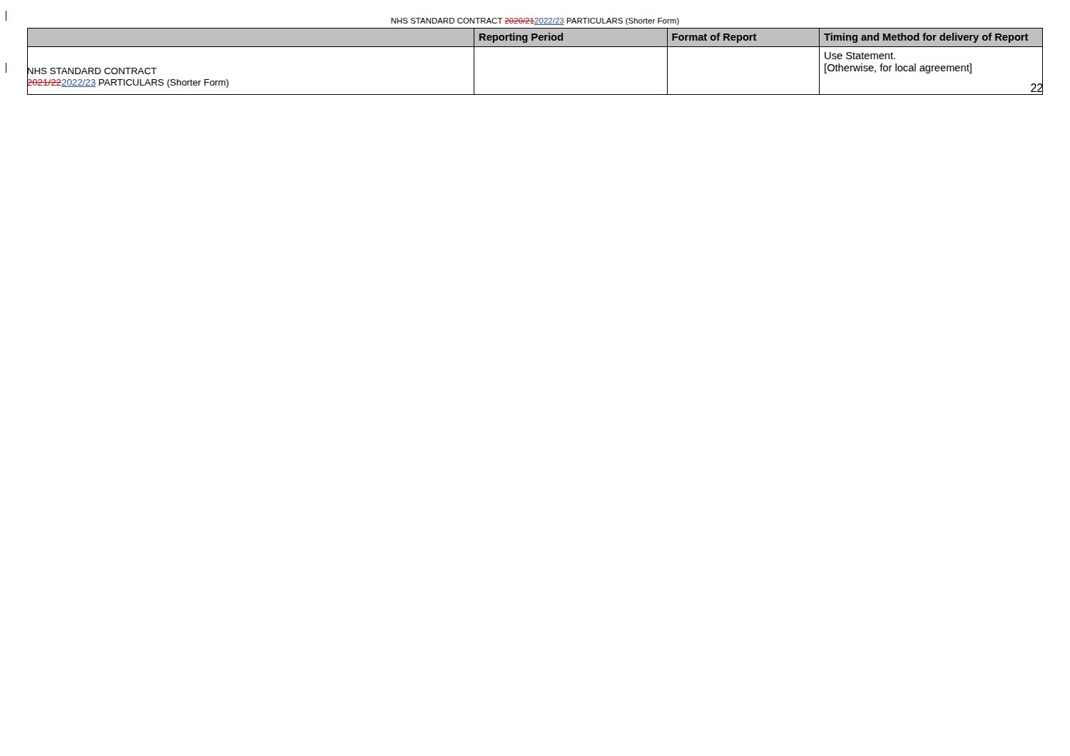NHS STANDARD CONTRACT 2020/212022/23 PARTICULARS (Shorter Form)
| | Reporting Period | Format of Report | Timing and Method for delivery of Report |
| --- | --- | --- | --- |
| | | | Use Statement. [Otherwise, for local agreement] |
NHS STANDARD CONTRACT
2021/222022/23 PARTICULARS (Shorter Form)
22